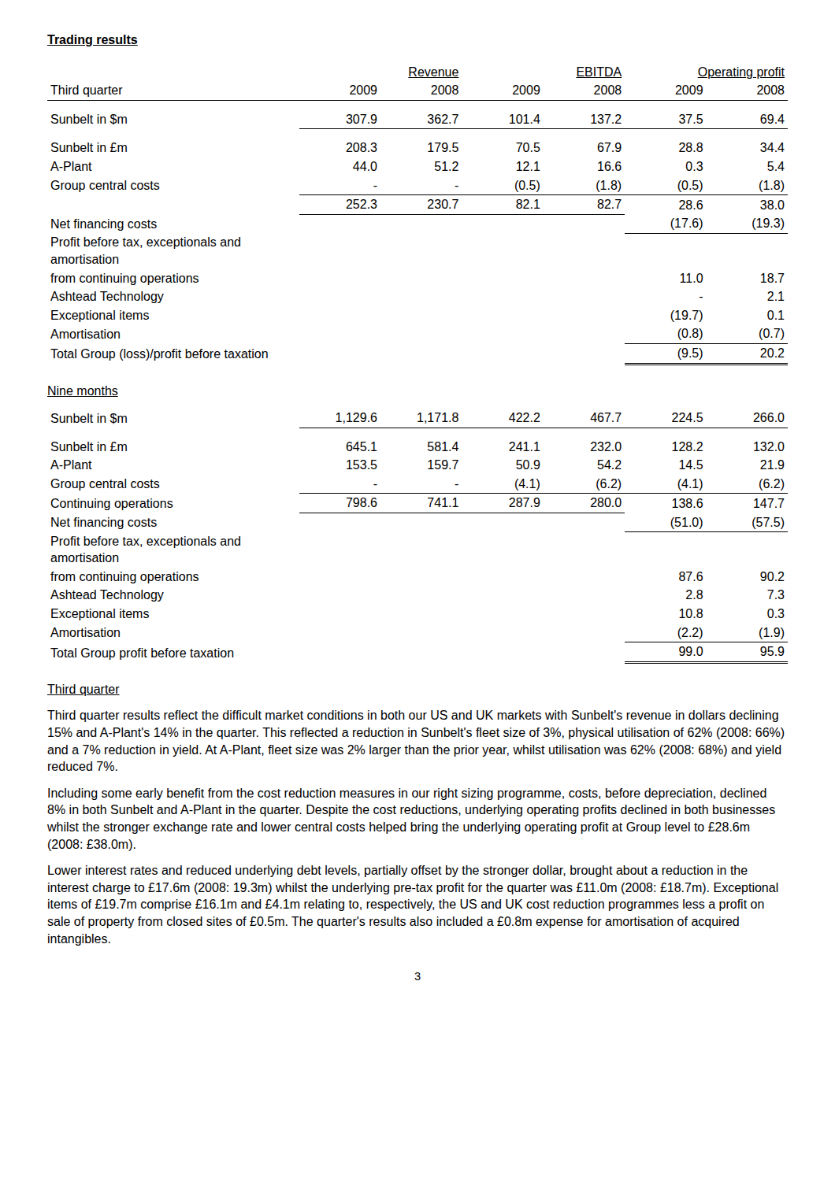Trading results
| | Revenue | EBITDA | Operating profit |
| Third quarter | 2009 | 2008 | 2009 | 2008 | 2009 | 2008 |
| Sunbelt in $m | 307.9 | 362.7 | 101.4 | 137.2 | 37.5 | 69.4 |
| Sunbelt in £m | 208.3 | 179.5 | 70.5 | 67.9 | 28.8 | 34.4 |
| A-Plant | 44.0 | 51.2 | 12.1 | 16.6 | 0.3 | 5.4 |
| Group central costs | - | - | (0.5) | (1.8) | (0.5) | (1.8) |
| | 252.3 | 230.7 | 82.1 | 82.7 | 28.6 | 38.0 |
| Net financing costs | | | | | (17.6) | (19.3) |
| Profit before tax, exceptionals and amortisation | | | | | | |
| from continuing operations | | | | | 11.0 | 18.7 |
| Ashtead Technology | | | | | - | 2.1 |
| Exceptional items | | | | | (19.7) | 0.1 |
| Amortisation | | | | | (0.8) | (0.7) |
| Total Group (loss)/profit before taxation | | | | | (9.5) | 20.2 |
Nine months
| Sunbelt in $m | 1,129.6 | 1,171.8 | 422.2 | 467.7 | 224.5 | 266.0 |
| Sunbelt in £m | 645.1 | 581.4 | 241.1 | 232.0 | 128.2 | 132.0 |
| A-Plant | 153.5 | 159.7 | 50.9 | 54.2 | 14.5 | 21.9 |
| Group central costs | - | - | (4.1) | (6.2) | (4.1) | (6.2) |
| Continuing operations | 798.6 | 741.1 | 287.9 | 280.0 | 138.6 | 147.7 |
| Net financing costs | | | | | (51.0) | (57.5) |
| Profit before tax, exceptionals and amortisation | | | | | | |
| from continuing operations | | | | | 87.6 | 90.2 |
| Ashtead Technology | | | | | 2.8 | 7.3 |
| Exceptional items | | | | | 10.8 | 0.3 |
| Amortisation | | | | | (2.2) | (1.9) |
| Total Group profit before taxation | | | | | 99.0 | 95.9 |
Third quarter
Third quarter results reflect the difficult market conditions in both our US and UK markets with Sunbelt's revenue in dollars declining 15% and A-Plant's 14% in the quarter. This reflected a reduction in Sunbelt's fleet size of 3%, physical utilisation of 62% (2008: 66%) and a 7% reduction in yield. At A-Plant, fleet size was 2% larger than the prior year, whilst utilisation was 62% (2008: 68%) and yield reduced 7%.
Including some early benefit from the cost reduction measures in our right sizing programme, costs, before depreciation, declined 8% in both Sunbelt and A-Plant in the quarter. Despite the cost reductions, underlying operating profits declined in both businesses whilst the stronger exchange rate and lower central costs helped bring the underlying operating profit at Group level to £28.6m (2008: £38.0m).
Lower interest rates and reduced underlying debt levels, partially offset by the stronger dollar, brought about a reduction in the interest charge to £17.6m (2008: 19.3m) whilst the underlying pre-tax profit for the quarter was £11.0m (2008: £18.7m). Exceptional items of £19.7m comprise £16.1m and £4.1m relating to, respectively, the US and UK cost reduction programmes less a profit on sale of property from closed sites of £0.5m. The quarter's results also included a £0.8m expense for amortisation of acquired intangibles.
3